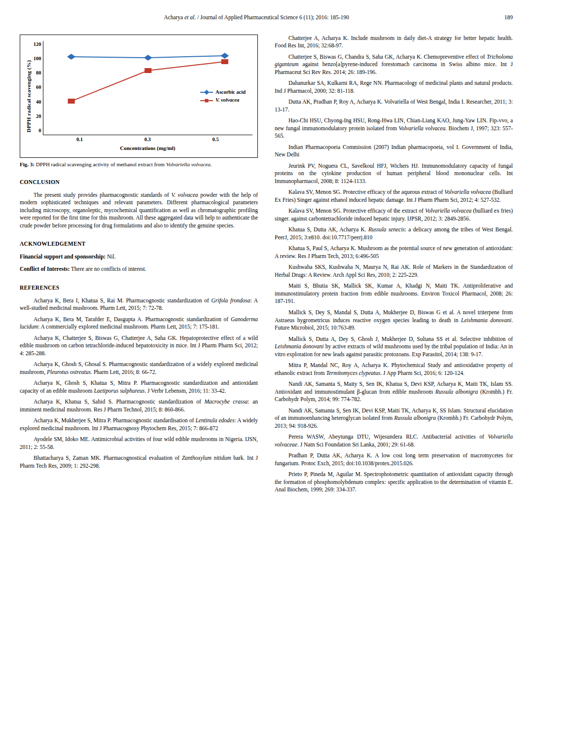Acharya et al. / Journal of Applied Pharmaceutical Science 6 (11); 2016: 185-190
189
DPPH radical scavenging (%)
120
100
80
60
40
20
0
Ascorbic acid
V. volvacea
0.1
0.3
0.5
Concentrations (mg/ml)
Fig. 3: DPPH radical scavenging activity of methanol extract from Volvariella volvacea.
CONCLUSION
The present study provides pharmacognostic standards of V. volvacea powder with the help of modern sophisticated techniques and relevant parameters. Different pharmacological parameters including microscopy, organoleptic, mycochemical quantification as well as chromatographic profiling were reported for the first time for this mushroom. All these aggregated data will help to authenticate the crude powder before processing for drug formulations and also to identify the genuine species.
ACKNOWLEDGEMENT
Financial support and sponsorship: Nil.
Conflict of Interests: There are no conflicts of interest.
REFERENCES
Acharya K, Bera I, Khatua S, Rai M. Pharmacognostic standardization of Grifola frondosa: A well-studied medicinal mushroom. Pharm Lett, 2015; 7: 72-78.
Acharya K, Bera M, Tarafder E, Dasgupta A. Pharmacognostic standardization of Ganoderma lucidum: A commercially explored medicinal mushroom. Pharm Lett, 2015; 7: 175-181.
Acharya K, Chatterjee S, Biswas G, Chatterjee A, Saha GK. Hepatoprotective effect of a wild edible mushroom on carbon tetrachloride-induced hepatotoxicity in mice. Int J Pharm Pharm Sci, 2012; 4: 285-288.
Acharya K, Ghosh S, Ghosal S. Pharmacognostic standardization of a widely explored medicinal mushroom, Pleurotus ostreatus. Pharm Lett, 2016; 8: 66-72.
Acharya K, Ghosh S, Khatua S, Mitra P. Pharmacognostic standardization and antioxidant capacity of an edible mushroom Laetiporus sulphureus. J Verbr Lebensm, 2016; 11: 33-42.
Acharya K, Khatua S, Sahid S. Pharmacognostic standardization of Macrocybe crassa: an imminent medicinal mushroom. Res J Pharm Technol, 2015; 8: 860-866.
Acharya K, Mukherjee S, Mitra P. Pharmacognostic standardisation of Lentinula edodes: A widely explored medicinal mushroom. Int J Pharmacognosy Phytochem Res, 2015; 7: 866-872
Ayodele SM, Idoko ME. Antimicrobial activities of four wild edible mushrooms in Nigeria. IJSN, 2011; 2: 55-58.
Bhattacharya S, Zaman MK. Pharmacognostical evaluation of Zanthoxylum nitidum bark. Int J Pharm Tech Res, 2009; 1: 292-298.
Chatterjee A, Acharya K. Include mushroom in daily diet-A strategy for better hepatic health. Food Res Int, 2016; 32:68-97.
Chatterjee S, Biswas G, Chandra S, Saha GK, Acharya K. Chemopreventive effect of Tricholoma giganteum against benzo[a]pyrene-induced forestomach carcinoma in Swiss albino mice. Int J Pharmaceut Sci Rev Res. 2014; 26: 189-196.
Dahanurkar SA, Kulkarni RA, Rege NN. Pharmacology of medicinal plants and natural products. Ind J Pharmacol, 2000; 32: 81-118.
Dutta AK, Pradhan P, Roy A, Acharya K. Volvariella of West Bengal, India I. Researcher, 2011; 3: 13-17.
Hao-Chi HSU, Chyong-Ing HSU, Rong-Hwa LIN, Chian-Liang KAO, Jung-Yaw LIN. Fip-vvo, a new fungal immunomodulatory protein isolated from Volvariella volvacea. Biochem J, 1997; 323: 557-565.
Indian Pharmacopoeia Commission (2007) Indian pharmacopoeia, vol I. Government of India, New Delhi
Jeurink PV, Noguera CL, Savelkoul HFJ, Wichers HJ. Immunomodulatory capacity of fungal proteins on the cytokine production of human peripheral blood mononuclear cells. Int Immunopharmacol, 2008; 8: 1124-1133.
Kalava SV, Menon SG. Protective efficacy of the aqueous extract of Volvariella volvacea (Bulliard Ex Fries) Singer against ethanol induced hepatic damage. Int J Pharm Pharm Sci, 2012; 4: 527-532.
Kalava SV, Menon SG. Protective efficacy of the extract of Volvariella volvacea (bulliard ex fries) singer. against carbontetrachloride induced hepatic injury. IJPSR, 2012; 3: 2849-2856.
Khatua S, Dutta AK, Acharya K. Russula senecis: a delicacy among the tribes of West Bengal. PeerJ, 2015; 3:e810. doi:10.7717/peerj.810
Khatua S, Paul S, Acharya K. Mushroom as the potential source of new generation of antioxidant: A review. Res J Pharm Tech, 2013; 6:496-505
Kushwaha SKS, Kushwaha N, Maurya N, Rai AK. Role of Markers in the Standardization of Herbal Drugs: A Review. Arch Appl Sci Res, 2010; 2: 225-229.
Maiti S, Bhutia SK, Mallick SK, Kumar A, Khadgi N, Maiti TK. Antiproliferative and immunostimulatory protein fraction from edible mushrooms. Environ Toxicol Pharmacol, 2008; 26: 187-191.
Mallick S, Dey S, Mandal S, Dutta A, Mukherjee D, Biswas G et al. A novel triterpene from Astraeus hygrometricus induces reactive oxygen species leading to death in Leishmania donovani. Future Microbiol, 2015; 10:763-89.
Mallick S, Dutta A, Dey S, Ghosh J, Mukherjee D, Sultana SS et al. Selective inhibition of Leishmania donovani by active extracts of wild mushrooms used by the tribal population of India: An in vitro exploration for new leads against parasitic protozoans. Exp Parasitol, 2014; 138: 9-17.
Mitra P, Mandal NC, Roy A, Acharya K. Phytochemical Study and antioxidative property of ethanolic extract from Termitomyces clypeatus. J App Pharm Sci, 2016; 6: 120-124.
Nandi AK, Samanta S, Maity S, Sen IK, Khatua S, Devi KSP, Acharya K, Maiti TK, Islam SS. Antioxidant and immunostimulant β-glucan from edible mushroom Russula albonigra (Krombh.) Fr. Carbohydr Polym, 2014; 99: 774-782.
Nandi AK, Samanta S, Sen IK, Devi KSP, Maiti TK, Acharya K, SS Islam. Structural elucidation of an immunoenhancing heteroglycan isolated from Russula albonigra (Krombh.) Fr. Carbohydr Polym, 2013; 94: 918-926.
Perera WASW, Abeytunga DTU, Wijesundera RLC. Antibacterial activities of Volvariella volvaceae. J Natn Sci Foundation Sri Lanka, 2001; 29: 61-68.
Pradhan P, Dutta AK, Acharya K. A low cost long term preservation of macromycetes for fungarium. Protoc Exch, 2015; doi:10.1038/protex.2015.026.
Prieto P, Pineda M, Aguilar M. Spectrophotometric quantitation of antioxidant capacity through the formation of phosphomolybdenum complex: specific application to the determination of vitamin E. Anal Biochem, 1999; 269: 334-337.